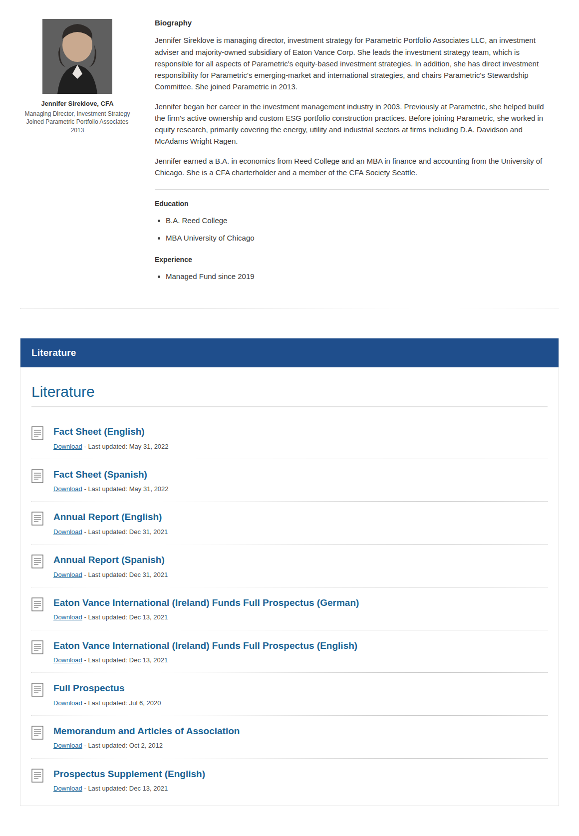Jennifer Sireklove, CFA
Managing Director, Investment Strategy
Joined Parametric Portfolio Associates 2013
Biography
Jennifer Sireklove is managing director, investment strategy for Parametric Portfolio Associates LLC, an investment adviser and majority-owned subsidiary of Eaton Vance Corp. She leads the investment strategy team, which is responsible for all aspects of Parametric's equity-based investment strategies. In addition, she has direct investment responsibility for Parametric's emerging-market and international strategies, and chairs Parametric's Stewardship Committee. She joined Parametric in 2013.
Jennifer began her career in the investment management industry in 2003. Previously at Parametric, she helped build the firm's active ownership and custom ESG portfolio construction practices. Before joining Parametric, she worked in equity research, primarily covering the energy, utility and industrial sectors at firms including D.A. Davidson and McAdams Wright Ragen.
Jennifer earned a B.A. in economics from Reed College and an MBA in finance and accounting from the University of Chicago. She is a CFA charterholder and a member of the CFA Society Seattle.
Education
B.A. Reed College
MBA University of Chicago
Experience
Managed Fund since 2019
Literature
Literature
Fact Sheet (English) Download - Last updated: May 31, 2022
Fact Sheet (Spanish) Download - Last updated: May 31, 2022
Annual Report (English) Download - Last updated: Dec 31, 2021
Annual Report (Spanish) Download - Last updated: Dec 31, 2021
Eaton Vance International (Ireland) Funds Full Prospectus (German) Download - Last updated: Dec 13, 2021
Eaton Vance International (Ireland) Funds Full Prospectus (English) Download - Last updated: Dec 13, 2021
Full Prospectus Download - Last updated: Jul 6, 2020
Memorandum and Articles of Association Download - Last updated: Oct 2, 2012
Prospectus Supplement (English) Download - Last updated: Dec 13, 2021